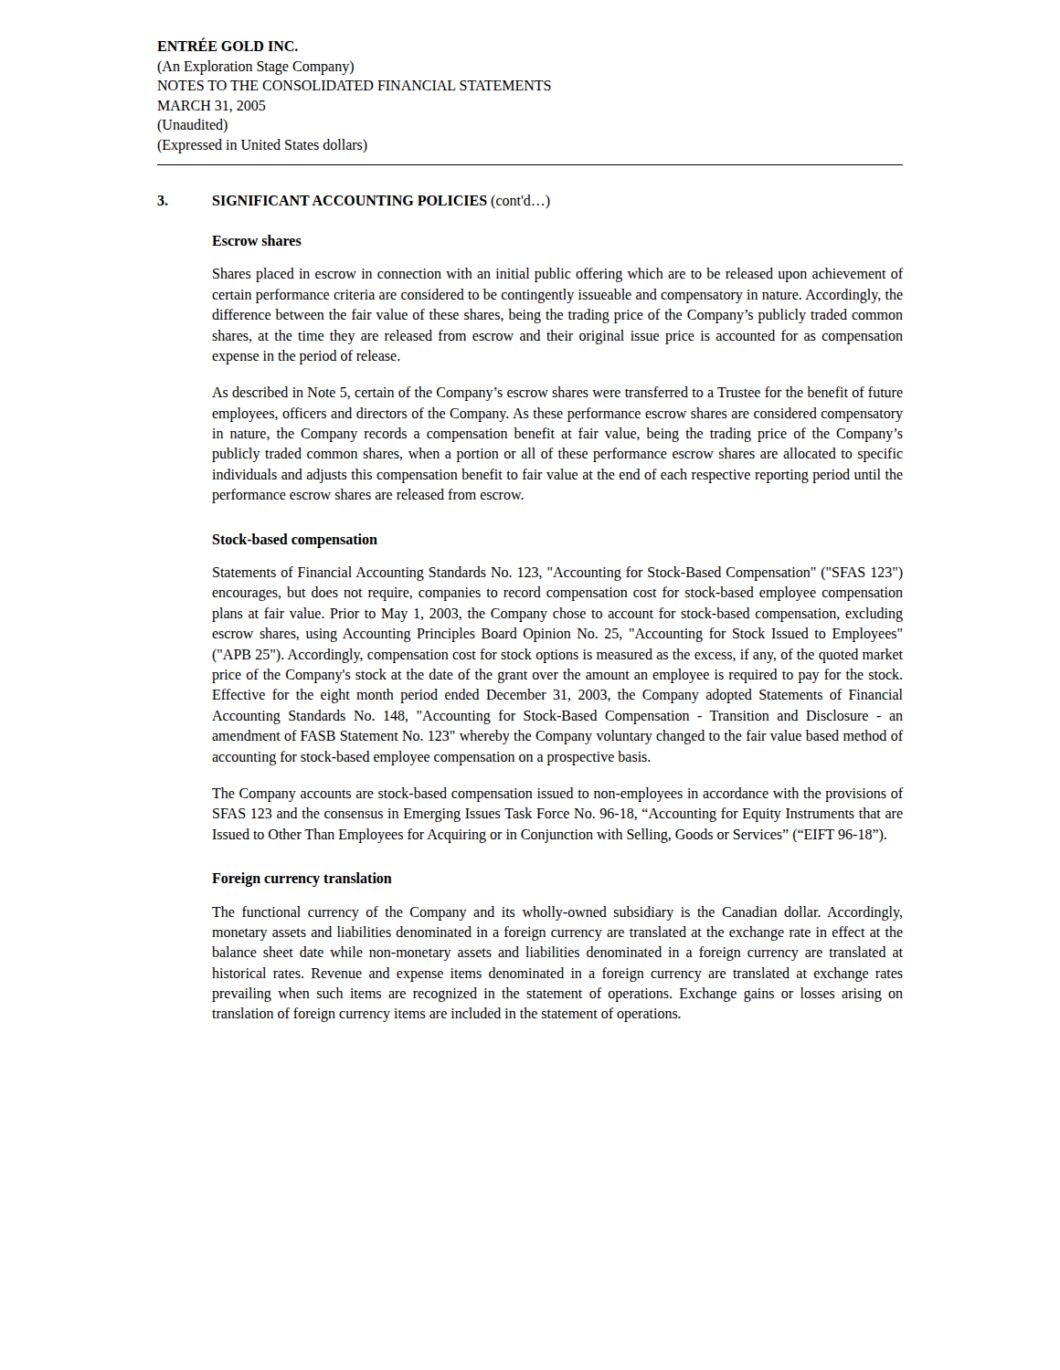ENTRÉE GOLD INC.
(An Exploration Stage Company)
NOTES TO THE CONSOLIDATED FINANCIAL STATEMENTS
MARCH 31, 2005
(Unaudited)
(Expressed in United States dollars)
3.
SIGNIFICANT ACCOUNTING POLICIES (cont'd…)
Escrow shares
Shares placed in escrow in connection with an initial public offering which are to be released upon achievement of certain performance criteria are considered to be contingently issueable and compensatory in nature. Accordingly, the difference between the fair value of these shares, being the trading price of the Company’s publicly traded common shares, at the time they are released from escrow and their original issue price is accounted for as compensation expense in the period of release.
As described in Note 5, certain of the Company’s escrow shares were transferred to a Trustee for the benefit of future employees, officers and directors of the Company. As these performance escrow shares are considered compensatory in nature, the Company records a compensation benefit at fair value, being the trading price of the Company’s publicly traded common shares, when a portion or all of these performance escrow shares are allocated to specific individuals and adjusts this compensation benefit to fair value at the end of each respective reporting period until the performance escrow shares are released from escrow.
Stock-based compensation
Statements of Financial Accounting Standards No. 123, "Accounting for Stock-Based Compensation" ("SFAS 123") encourages, but does not require, companies to record compensation cost for stock-based employee compensation plans at fair value. Prior to May 1, 2003, the Company chose to account for stock-based compensation, excluding escrow shares, using Accounting Principles Board Opinion No. 25, "Accounting for Stock Issued to Employees" ("APB 25"). Accordingly, compensation cost for stock options is measured as the excess, if any, of the quoted market price of the Company's stock at the date of the grant over the amount an employee is required to pay for the stock. Effective for the eight month period ended December 31, 2003, the Company adopted Statements of Financial Accounting Standards No. 148, "Accounting for Stock-Based Compensation - Transition and Disclosure - an amendment of FASB Statement No. 123" whereby the Company voluntary changed to the fair value based method of accounting for stock-based employee compensation on a prospective basis.
The Company accounts are stock-based compensation issued to non-employees in accordance with the provisions of SFAS 123 and the consensus in Emerging Issues Task Force No. 96-18, “Accounting for Equity Instruments that are Issued to Other Than Employees for Acquiring or in Conjunction with Selling, Goods or Services” (“EIFT 96-18”).
Foreign currency translation
The functional currency of the Company and its wholly-owned subsidiary is the Canadian dollar. Accordingly, monetary assets and liabilities denominated in a foreign currency are translated at the exchange rate in effect at the balance sheet date while non-monetary assets and liabilities denominated in a foreign currency are translated at historical rates. Revenue and expense items denominated in a foreign currency are translated at exchange rates prevailing when such items are recognized in the statement of operations. Exchange gains or losses arising on translation of foreign currency items are included in the statement of operations.